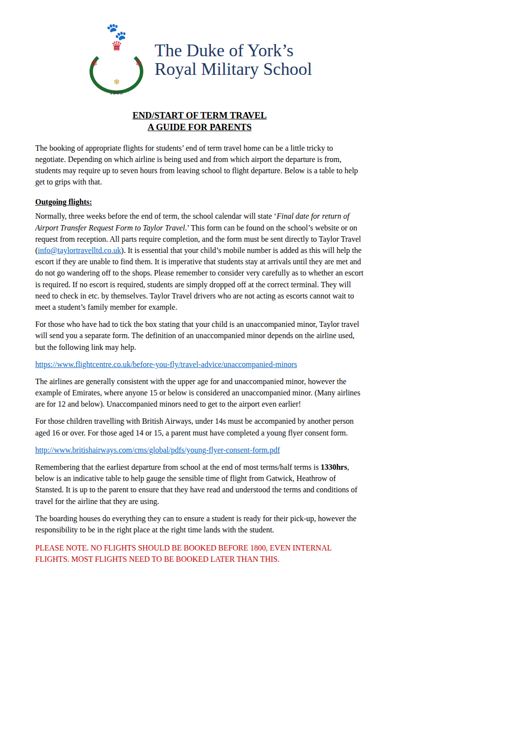🐾 ♛ ❄ ❄ ❄ 1803
The Duke of York’s
Royal Military School
END/START OF TERM TRAVEL
A GUIDE FOR PARENTS
The booking of appropriate flights for students’ end of term travel home can be a little tricky to negotiate. Depending on which airline is being used and from which airport the departure is from, students may require up to seven hours from leaving school to flight departure. Below is a table to help get to grips with that.
Outgoing flights:
Normally, three weeks before the end of term, the school calendar will state ‘Final date for return of Airport Transfer Request Form to Taylor Travel.’ This form can be found on the school’s website or on request from reception. All parts require completion, and the form must be sent directly to Taylor Travel (info@taylortravelltd.co.uk). It is essential that your child’s mobile number is added as this will help the escort if they are unable to find them. It is imperative that students stay at arrivals until they are met and do not go wandering off to the shops. Please remember to consider very carefully as to whether an escort is required. If no escort is required, students are simply dropped off at the correct terminal. They will need to check in etc. by themselves. Taylor Travel drivers who are not acting as escorts cannot wait to meet a student’s family member for example.
For those who have had to tick the box stating that your child is an unaccompanied minor, Taylor travel will send you a separate form. The definition of an unaccompanied minor depends on the airline used, but the following link may help.
https://www.flightcentre.co.uk/before-you-fly/travel-advice/unaccompanied-minors
The airlines are generally consistent with the upper age for and unaccompanied minor, however the example of Emirates, where anyone 15 or below is considered an unaccompanied minor. (Many airlines are for 12 and below). Unaccompanied minors need to get to the airport even earlier!
For those children travelling with British Airways, under 14s must be accompanied by another person aged 16 or over. For those aged 14 or 15, a parent must have completed a young flyer consent form.
http://www.britishairways.com/cms/global/pdfs/young-flyer-consent-form.pdf
Remembering that the earliest departure from school at the end of most terms/half terms is 1330hrs, below is an indicative table to help gauge the sensible time of flight from Gatwick, Heathrow of Stansted. It is up to the parent to ensure that they have read and understood the terms and conditions of travel for the airline that they are using.
The boarding houses do everything they can to ensure a student is ready for their pick-up, however the responsibility to be in the right place at the right time lands with the student.
PLEASE NOTE. NO FLIGHTS SHOULD BE BOOKED BEFORE 1800, EVEN INTERNAL FLIGHTS. MOST FLIGHTS NEED TO BE BOOKED LATER THAN THIS.